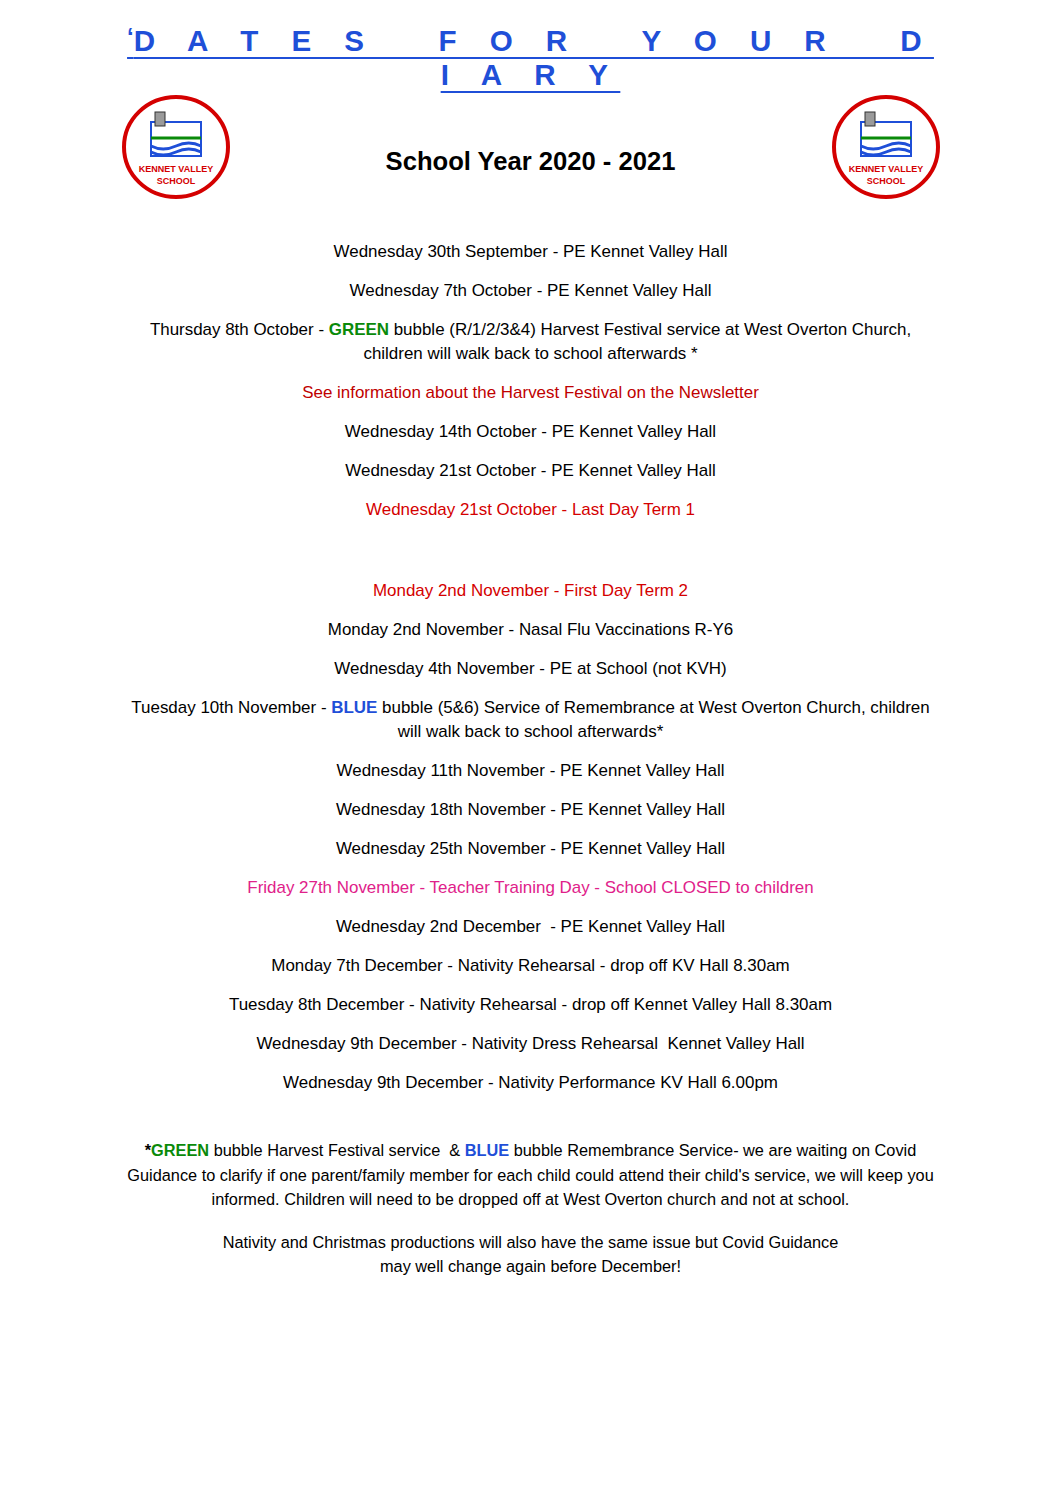‘D A T E S F O R Y O U R D I A R Y
KENNET VALLEY SCHOOL
School Year 2020 - 2021
KENNET VALLEY SCHOOL
Wednesday 30th September - PE Kennet Valley Hall
Wednesday 7th October - PE Kennet Valley Hall
Thursday 8th October - GREEN bubble (R/1/2/3&4) Harvest Festival service at West Overton Church, children will walk back to school afterwards *
See information about the Harvest Festival on the Newsletter
Wednesday 14th October - PE Kennet Valley Hall
Wednesday 21st October - PE Kennet Valley Hall
Wednesday 21st October - Last Day Term 1
Monday 2nd November - First Day Term 2
Monday 2nd November - Nasal Flu Vaccinations R-Y6
Wednesday 4th November - PE at School (not KVH)
Tuesday 10th November - BLUE bubble (5&6) Service of Remembrance at West Overton Church, children will walk back to school afterwards*
Wednesday 11th November - PE Kennet Valley Hall
Wednesday 18th November - PE Kennet Valley Hall
Wednesday 25th November - PE Kennet Valley Hall
Friday 27th November - Teacher Training Day - School CLOSED to children
Wednesday 2nd December - PE Kennet Valley Hall
Monday 7th December - Nativity Rehearsal - drop off KV Hall 8.30am
Tuesday 8th December - Nativity Rehearsal - drop off Kennet Valley Hall 8.30am
Wednesday 9th December - Nativity Dress Rehearsal Kennet Valley Hall
Wednesday 9th December - Nativity Performance KV Hall 6.00pm
*GREEN bubble Harvest Festival service & BLUE bubble Remembrance Service- we are waiting on Covid Guidance to clarify if one parent/family member for each child could attend their child's service, we will keep you informed. Children will need to be dropped off at West Overton church and not at school.
Nativity and Christmas productions will also have the same issue but Covid Guidance
may well change again before December!